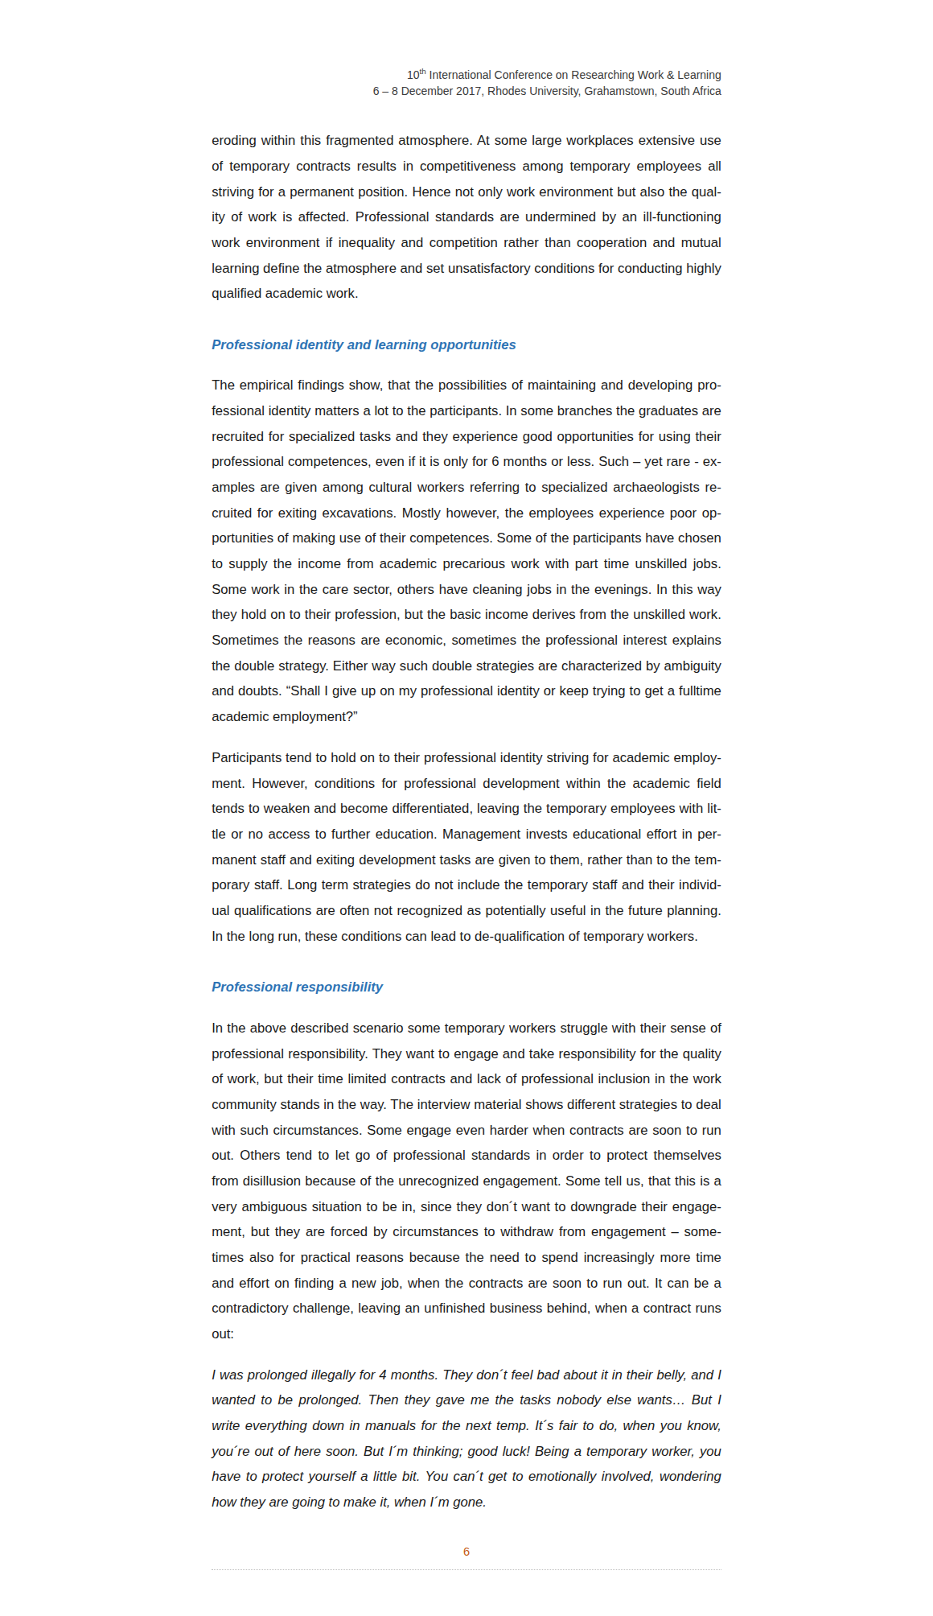10th International Conference on Researching Work & Learning
6 – 8 December 2017, Rhodes University, Grahamstown, South Africa
eroding within this fragmented atmosphere. At some large workplaces extensive use of temporary contracts results in competitiveness among temporary employees all striving for a permanent position. Hence not only work environment but also the quality of work is affected. Professional standards are undermined by an ill-functioning work environment if inequality and competition rather than cooperation and mutual learning define the atmosphere and set unsatisfactory conditions for conducting highly qualified academic work.
Professional identity and learning opportunities
The empirical findings show, that the possibilities of maintaining and developing professional identity matters a lot to the participants. In some branches the graduates are recruited for specialized tasks and they experience good opportunities for using their professional competences, even if it is only for 6 months or less. Such – yet rare - examples are given among cultural workers referring to specialized archaeologists recruited for exiting excavations. Mostly however, the employees experience poor opportunities of making use of their competences. Some of the participants have chosen to supply the income from academic precarious work with part time unskilled jobs. Some work in the care sector, others have cleaning jobs in the evenings. In this way they hold on to their profession, but the basic income derives from the unskilled work. Sometimes the reasons are economic, sometimes the professional interest explains the double strategy. Either way such double strategies are characterized by ambiguity and doubts. “Shall I give up on my professional identity or keep trying to get a fulltime academic employment?”
Participants tend to hold on to their professional identity striving for academic employment. However, conditions for professional development within the academic field tends to weaken and become differentiated, leaving the temporary employees with little or no access to further education. Management invests educational effort in permanent staff and exiting development tasks are given to them, rather than to the temporary staff. Long term strategies do not include the temporary staff and their individual qualifications are often not recognized as potentially useful in the future planning. In the long run, these conditions can lead to de-qualification of temporary workers.
Professional responsibility
In the above described scenario some temporary workers struggle with their sense of professional responsibility. They want to engage and take responsibility for the quality of work, but their time limited contracts and lack of professional inclusion in the work community stands in the way. The interview material shows different strategies to deal with such circumstances. Some engage even harder when contracts are soon to run out. Others tend to let go of professional standards in order to protect themselves from disillusion because of the unrecognized engagement. Some tell us, that this is a very ambiguous situation to be in, since they don´t want to downgrade their engagement, but they are forced by circumstances to withdraw from engagement – sometimes also for practical reasons because the need to spend increasingly more time and effort on finding a new job, when the contracts are soon to run out. It can be a contradictory challenge, leaving an unfinished business behind, when a contract runs out:
I was prolonged illegally for 4 months. They don´t feel bad about it in their belly, and I wanted to be prolonged. Then they gave me the tasks nobody else wants… But I write everything down in manuals for the next temp. It´s fair to do, when you know, you´re out of here soon. But I´m thinking; good luck! Being a temporary worker, you have to protect yourself a little bit. You can´t get to emotionally involved, wondering how they are going to make it, when I´m gone.
6